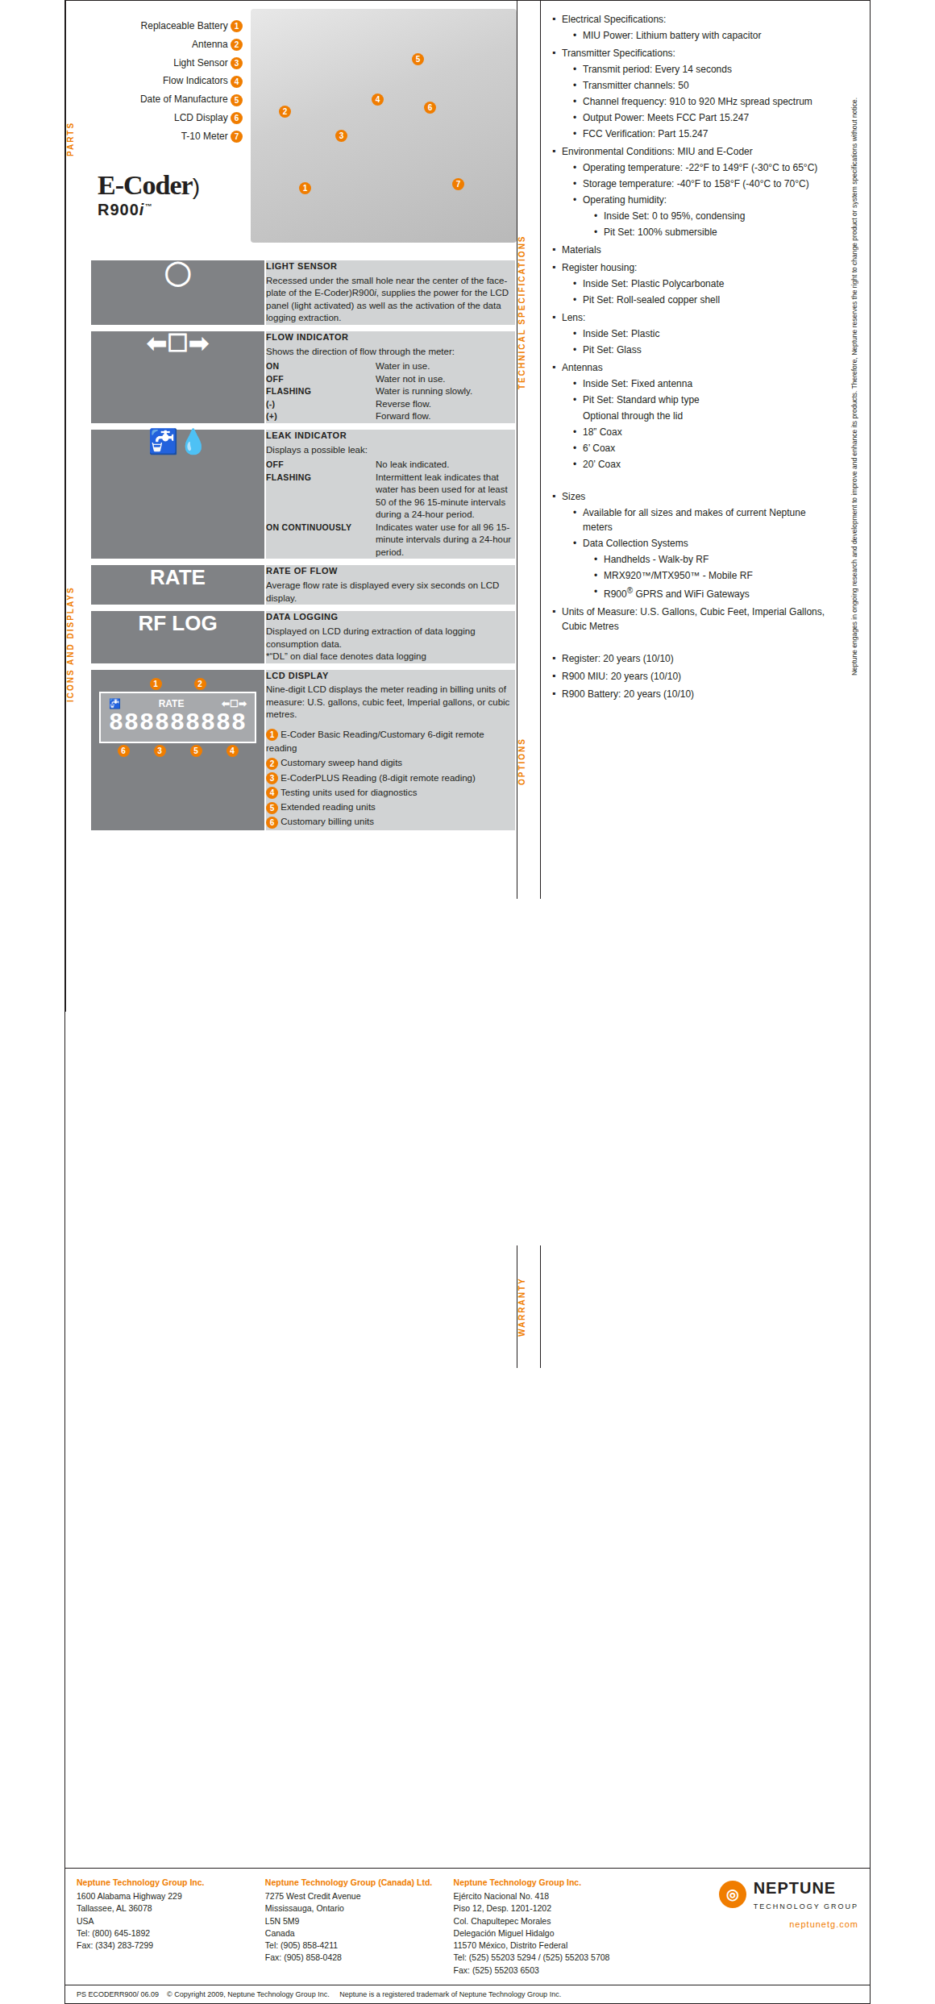PARTS
ICONS AND DISPLAYS
Replaceable Battery 1
Antenna 2
Light Sensor 3
Flow Indicators 4
Date of Manufacture 5
LCD Display 6
T-10 Meter 7
E-Coder) R900i™
5 4 6 2 3 1 7
| ◯ | LIGHT SENSOR Recessed under the small hole near the center of the face-plate of the E-Coder)R900 i , supplies the power for the LCD panel (light activated) as well as the activation of the data logging extraction. |
| ⬅☐➡ | FLOW INDICATOR Shows the direction of flow through the meter: ON Water in use. OFF Water not in use. FLASHING Water is running slowly. (-) Reverse flow. (+) Forward flow. |
| 🚰💧 | LEAK INDICATOR Displays a possible leak: OFF No leak indicated. FLASHING Intermittent leak indicates that water has been used for at least 50 of the 96 15-minute intervals during a 24-hour period. ON CONTINUOUSLY Indicates water use for all 96 15-minute intervals during a 24-hour period. |
| RATE | RATE OF FLOW Average flow rate is displayed every six seconds on LCD display. |
| RF LOG | DATA LOGGING Displayed on LCD during extraction of data logging consumption data. *“DL” on dial face denotes data logging |
| 1 2 🚰 RATE ⬅☐➡ 888888888 6 3 5 4 | LCD DISPLAY Nine-digit LCD displays the meter reading in billing units of measure: U.S. gallons, cubic feet, Imperial gallons, or cubic metres. 1 E-Coder Basic Reading/Customary 6-digit remote reading 2 Customary sweep hand digits 3 E-CoderPLUS Reading (8-digit remote reading) 4 Testing units used for diagnostics 5 Extended reading units 6 Customary billing units |
TECHNICAL SPECIFICATIONS
OPTIONS
WARRANTY
Electrical Specifications:
MIU Power: Lithium battery with capacitor
Transmitter Specifications:
Transmit period: Every 14 seconds
Transmitter channels: 50
Channel frequency: 910 to 920 MHz spread spectrum
Output Power: Meets FCC Part 15.247
FCC Verification: Part 15.247
Environmental Conditions: MIU and E-Coder
Operating temperature: -22°F to 149°F (-30°C to 65°C)
Storage temperature: -40°F to 158°F (-40°C to 70°C)
Operating humidity:
Inside Set: 0 to 95%, condensing
Pit Set: 100% submersible
Materials
Register housing:
Inside Set: Plastic Polycarbonate
Pit Set: Roll-sealed copper shell
Lens:
Inside Set: Plastic
Pit Set: Glass
Antennas
Inside Set: Fixed antenna
Pit Set: Standard whip type
Optional through the lid
18” Coax
6’ Coax
20’ Coax
Sizes
Available for all sizes and makes of current Neptune meters
Data Collection Systems
Handhelds - Walk-by RF
MRX920™/MTX950™ - Mobile RF
R900® GPRS and WiFi Gateways
Units of Measure: U.S. Gallons, Cubic Feet, Imperial Gallons, Cubic Metres
Register: 20 years (10/10)
R900 MIU: 20 years (10/10)
R900 Battery: 20 years (10/10)
Neptune engages in ongoing research and development to improve and enhance its products. Therefore, Neptune reserves the right to change product or system specifications without notice.
Neptune Technology Group Inc.
1600 Alabama Highway 229
Tallassee, AL 36078
USA
Tel: (800) 645-1892
Fax: (334) 283-7299
Neptune Technology Group (Canada) Ltd.
7275 West Credit Avenue
Mississauga, Ontario
L5N 5M9
Canada
Tel: (905) 858-4211
Fax: (905) 858-0428
Neptune Technology Group Inc.
Ejército Nacional No. 418
Piso 12, Desp. 1201-1202
Col. Chapultepec Morales
Delegación Miguel Hidalgo
11570 México, Distrito Federal
Tel: (525) 55203 5294 / (525) 55203 5708
Fax: (525) 55203 6503
◎ NEPTUNE
TECHNOLOGY GROUP
neptunetg.com
PS ECODERR900/ 06.09 © Copyright 2009, Neptune Technology Group Inc. Neptune is a registered trademark of Neptune Technology Group Inc.